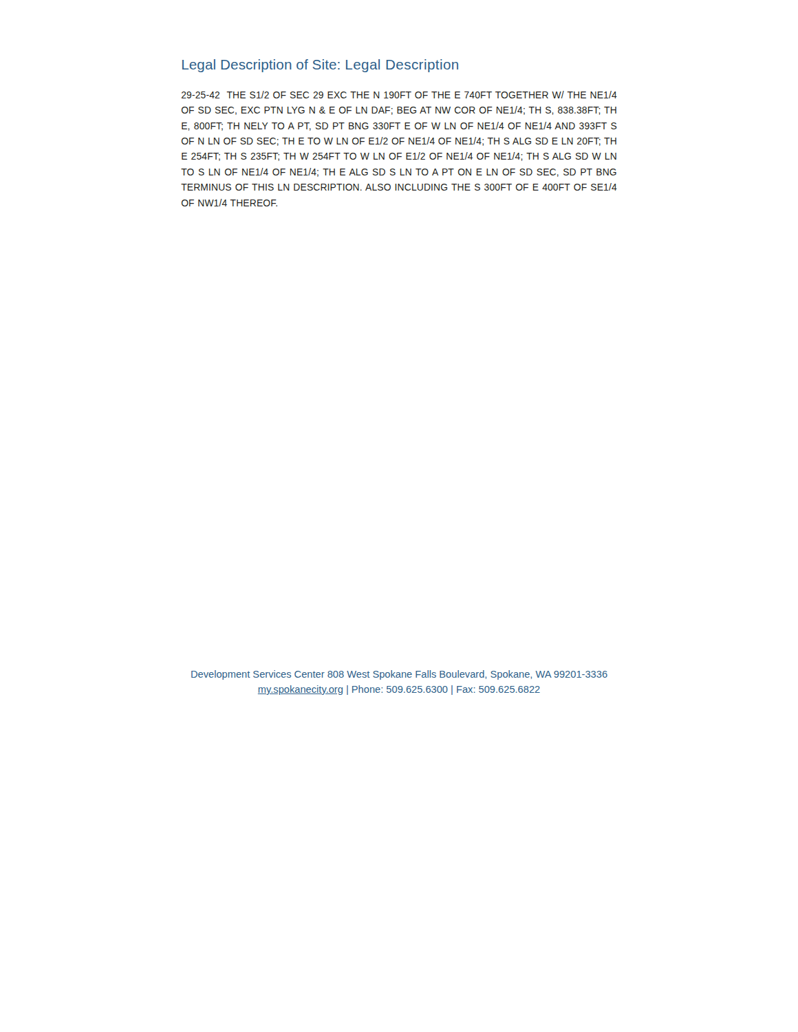Legal Description of Site: Legal Description
29-25-42 THE S1/2 OF SEC 29 EXC THE N 190FT OF THE E 740FT TOGETHER W/ THE NE1/4 OF SD SEC, EXC PTN LYG N & E OF LN DAF; BEG AT NW COR OF NE1/4; TH S, 838.38FT; TH E, 800FT; TH NELY TO A PT, SD PT BNG 330FT E OF W LN OF NE1/4 OF NE1/4 AND 393FT S OF N LN OF SD SEC; TH E TO W LN OF E1/2 OF NE1/4 OF NE1/4; TH S ALG SD E LN 20FT; TH E 254FT; TH S 235FT; TH W 254FT TO W LN OF E1/2 OF NE1/4 OF NE1/4; TH S ALG SD W LN TO S LN OF NE1/4 OF NE1/4; TH E ALG SD S LN TO A PT ON E LN OF SD SEC, SD PT BNG TERMINUS OF THIS LN DESCRIPTION. ALSO INCLUDING THE S 300FT OF E 400FT OF SE1/4 OF NW1/4 THEREOF.
Development Services Center 808 West Spokane Falls Boulevard, Spokane, WA 99201-3336
my.spokanecity.org | Phone: 509.625.6300 | Fax: 509.625.6822